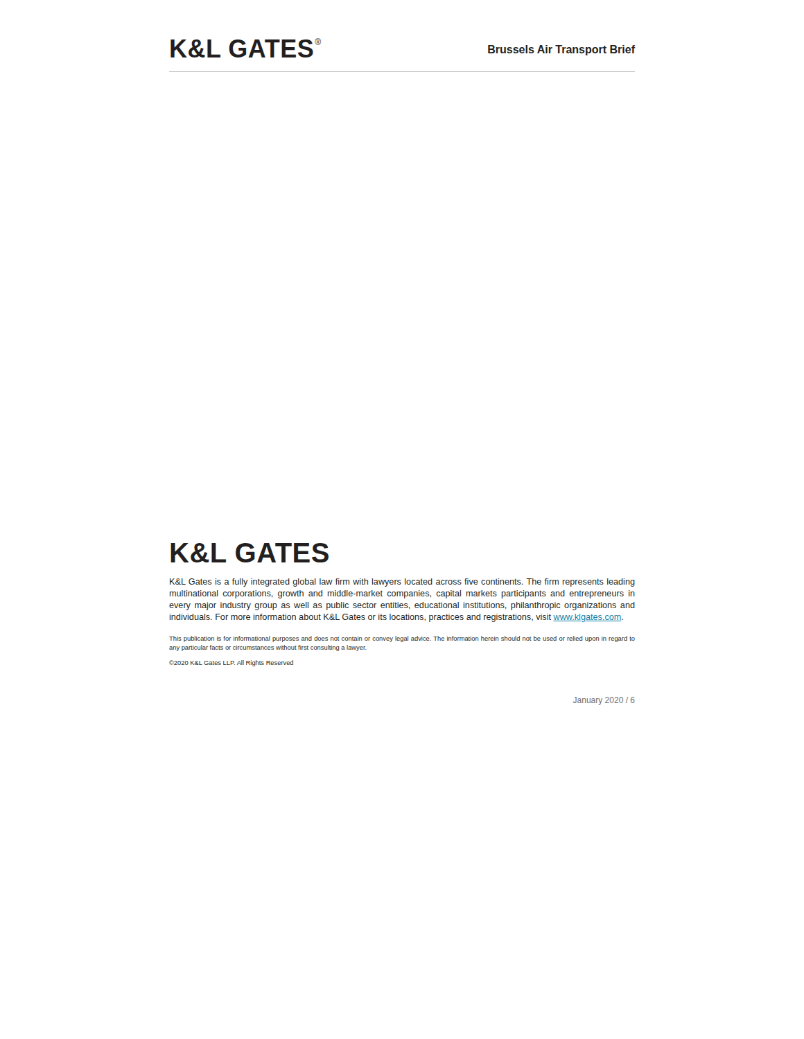K&L GATES®
Brussels Air Transport Brief
K&L GATES
K&L Gates is a fully integrated global law firm with lawyers located across five continents. The firm represents leading multinational corporations, growth and middle-market companies, capital markets participants and entrepreneurs in every major industry group as well as public sector entities, educational institutions, philanthropic organizations and individuals. For more information about K&L Gates or its locations, practices and registrations, visit www.klgates.com.
This publication is for informational purposes and does not contain or convey legal advice. The information herein should not be used or relied upon in regard to any particular facts or circumstances without first consulting a lawyer.
©2020 K&L Gates LLP. All Rights Reserved
January 2020 / 6